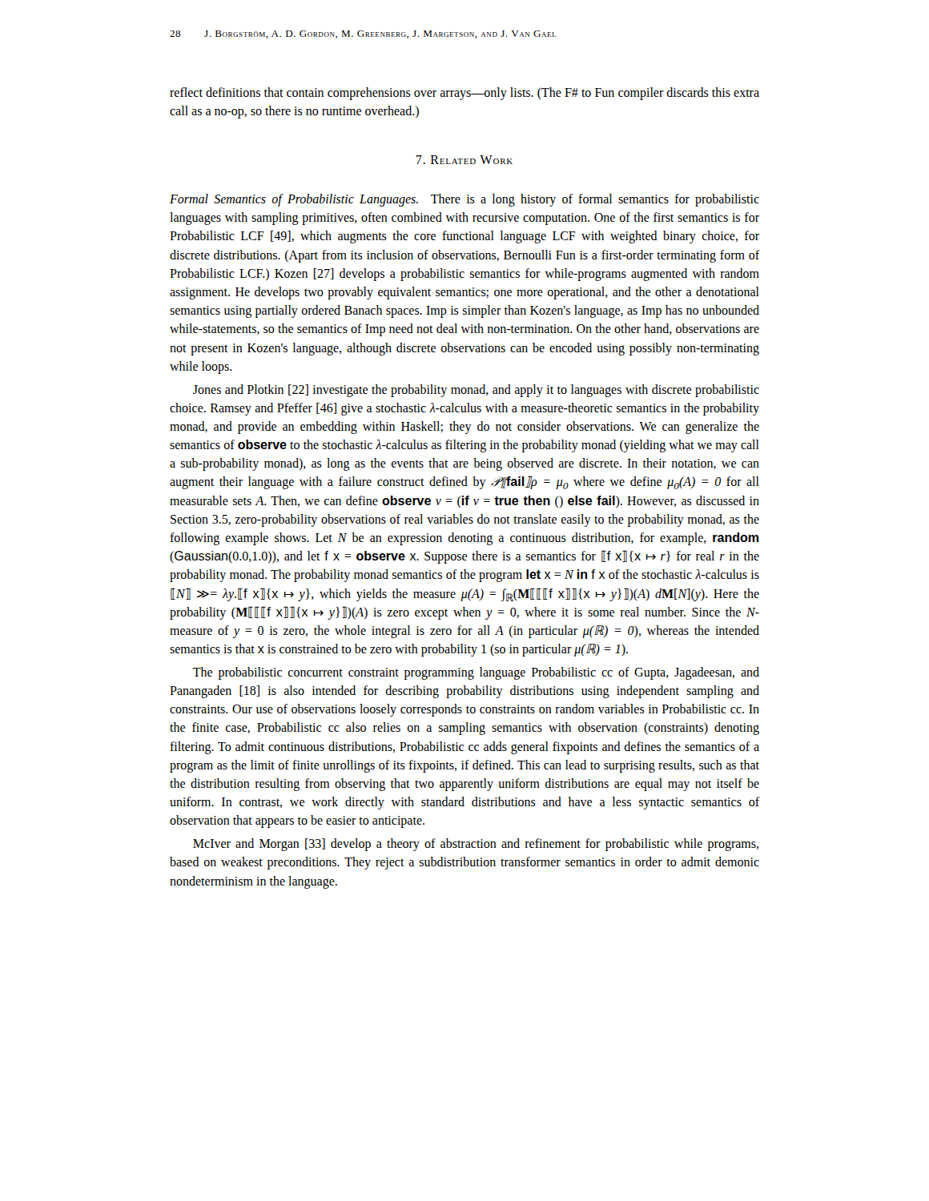28 J. Borgström, A. D. Gordon, M. Greenberg, J. Margetson, and J. Van Gael
reflect definitions that contain comprehensions over arrays—only lists. (The F# to Fun compiler discards this extra call as a no-op, so there is no runtime overhead.)
7. Related Work
Formal Semantics of Probabilistic Languages. There is a long history of formal semantics for probabilistic languages with sampling primitives, often combined with recursive computation. One of the first semantics is for Probabilistic LCF [49], which augments the core functional language LCF with weighted binary choice, for discrete distributions. (Apart from its inclusion of observations, Bernoulli Fun is a first-order terminating form of Probabilistic LCF.) Kozen [27] develops a probabilistic semantics for while-programs augmented with random assignment. He develops two provably equivalent semantics; one more operational, and the other a denotational semantics using partially ordered Banach spaces. Imp is simpler than Kozen's language, as Imp has no unbounded while-statements, so the semantics of Imp need not deal with non-termination. On the other hand, observations are not present in Kozen's language, although discrete observations can be encoded using possibly non-terminating while loops.
Jones and Plotkin [22] investigate the probability monad, and apply it to languages with discrete probabilistic choice. Ramsey and Pfeffer [46] give a stochastic λ-calculus with a measure-theoretic semantics in the probability monad, and provide an embedding within Haskell; they do not consider observations. We can generalize the semantics of observe to the stochastic λ-calculus as filtering in the probability monad (yielding what we may call a sub-probability monad), as long as the events that are being observed are discrete. In their notation, we can augment their language with a failure construct defined by 𝒫⟦fail⟧ρ = μ0 where we define μ0(A) = 0 for all measurable sets A. Then, we can define observe v = (if v = true then () else fail). However, as discussed in Section 3.5, zero-probability observations of real variables do not translate easily to the probability monad, as the following example shows. Let N be an expression denoting a continuous distribution, for example, random (Gaussian(0.0,1.0)), and let f x = observe x. Suppose there is a semantics for ⟦f x⟧{x ↦ r} for real r in the probability monad. The probability monad semantics of the program let x = N in f x of the stochastic λ-calculus is ⟦N⟧ ≫= λy.⟦f x⟧{x ↦ y}, which yields the measure μ(A) = ∫ℝ(M⟦⟦⟦f x⟧⟧{x ↦ y}⟧)(A) dM[N](y). Here the probability (M⟦⟦⟦f x⟧⟧{x ↦ y}⟧)(A) is zero except when y = 0, where it is some real number. Since the N-measure of y = 0 is zero, the whole integral is zero for all A (in particular μ(ℝ) = 0), whereas the intended semantics is that x is constrained to be zero with probability 1 (so in particular μ(ℝ) = 1).
The probabilistic concurrent constraint programming language Probabilistic cc of Gupta, Jagadeesan, and Panangaden [18] is also intended for describing probability distributions using independent sampling and constraints. Our use of observations loosely corresponds to constraints on random variables in Probabilistic cc. In the finite case, Probabilistic cc also relies on a sampling semantics with observation (constraints) denoting filtering. To admit continuous distributions, Probabilistic cc adds general fixpoints and defines the semantics of a program as the limit of finite unrollings of its fixpoints, if defined. This can lead to surprising results, such as that the distribution resulting from observing that two apparently uniform distributions are equal may not itself be uniform. In contrast, we work directly with standard distributions and have a less syntactic semantics of observation that appears to be easier to anticipate.
McIver and Morgan [33] develop a theory of abstraction and refinement for probabilistic while programs, based on weakest preconditions. They reject a subdistribution transformer semantics in order to admit demonic nondeterminism in the language.